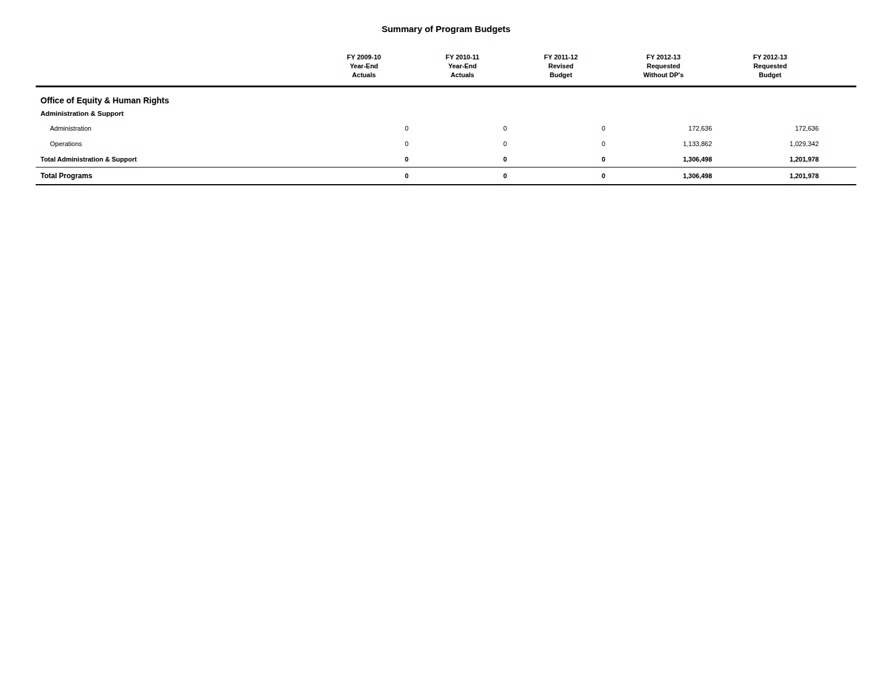Summary of Program Budgets
| | FY 2009-10 Year-End Actuals | FY 2010-11 Year-End Actuals | FY 2011-12 Revised Budget | FY 2012-13 Requested Without DP's | FY 2012-13 Requested Budget | |
| --- | --- | --- | --- | --- | --- | --- |
| Office of Equity & Human Rights | | | | | | |
| Administration & Support | | | | | | |
| Administration | 0 | 0 | 0 | 172,636 | 172,636 | |
| Operations | 0 | 0 | 0 | 1,133,862 | 1,029,342 | |
| Total Administration & Support | 0 | 0 | 0 | 1,306,498 | 1,201,978 | |
| Total Programs | 0 | 0 | 0 | 1,306,498 | 1,201,978 | |